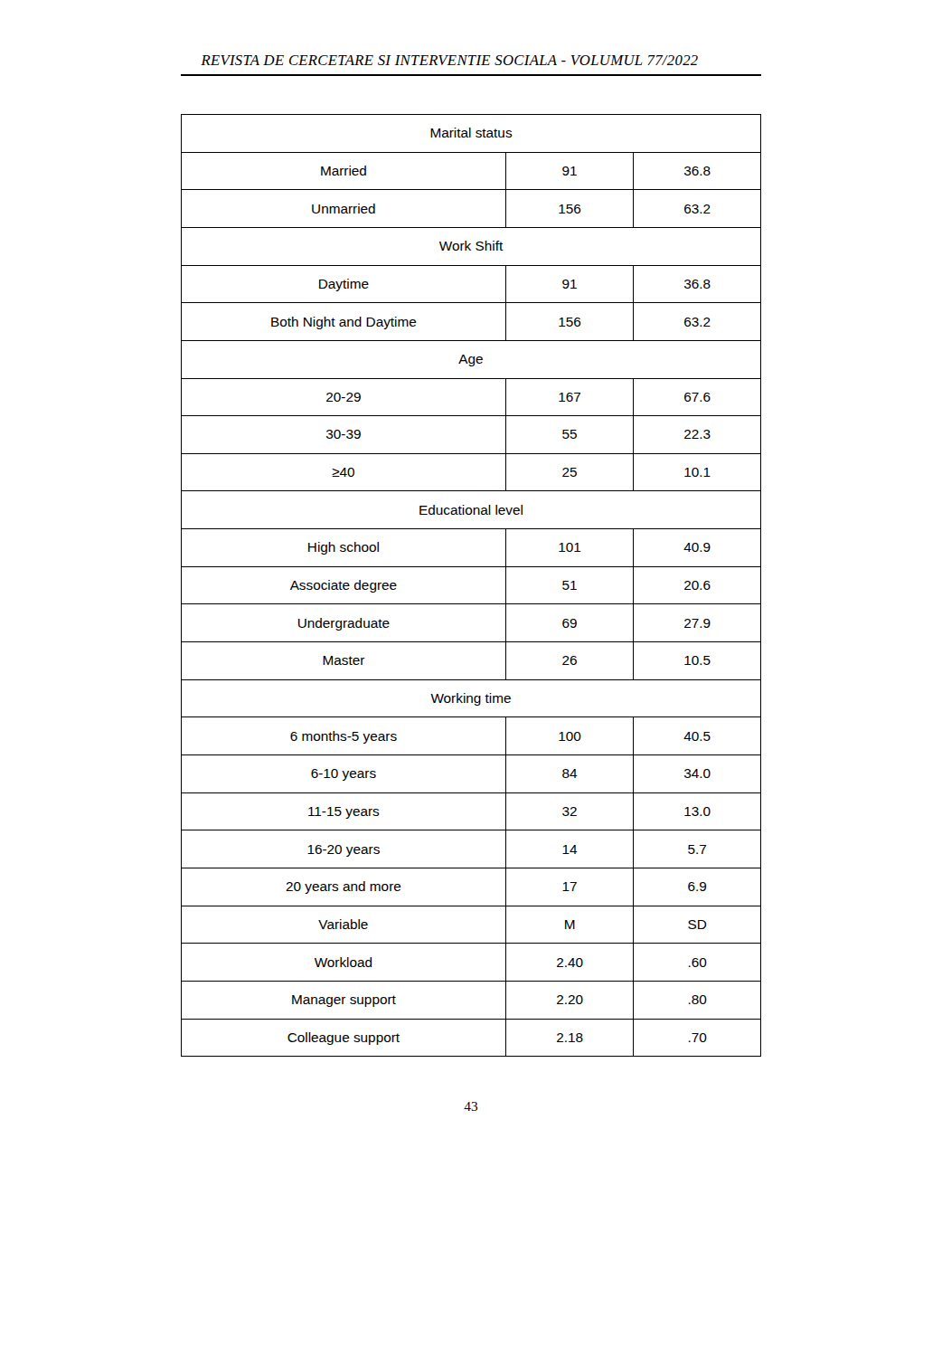REVISTA DE CERCETARE SI INTERVENTIE SOCIALA - VOLUMUL 77/2022
| Marital status |
| Married | 91 | 36.8 |
| Unmarried | 156 | 63.2 |
| Work Shift |
| Daytime | 91 | 36.8 |
| Both Night and Daytime | 156 | 63.2 |
| Age |
| 20-29 | 167 | 67.6 |
| 30-39 | 55 | 22.3 |
| ≥40 | 25 | 10.1 |
| Educational level |
| High school | 101 | 40.9 |
| Associate degree | 51 | 20.6 |
| Undergraduate | 69 | 27.9 |
| Master | 26 | 10.5 |
| Working time |
| 6 months-5 years | 100 | 40.5 |
| 6-10 years | 84 | 34.0 |
| 11-15 years | 32 | 13.0 |
| 16-20 years | 14 | 5.7 |
| 20 years and more | 17 | 6.9 |
| Variable | M | SD |
| Workload | 2.40 | .60 |
| Manager support | 2.20 | .80 |
| Colleague support | 2.18 | .70 |
43